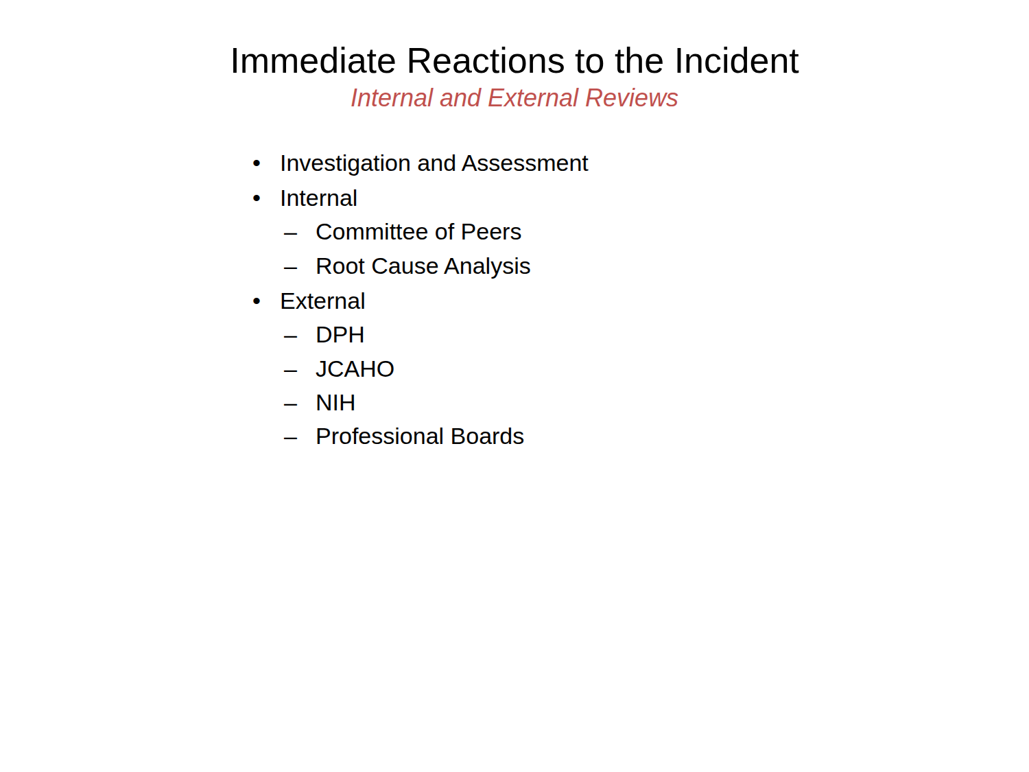Immediate Reactions to the Incident
Internal and External Reviews
Investigation and Assessment
Internal
Committee of Peers
Root Cause Analysis
External
DPH
JCAHO
NIH
Professional Boards